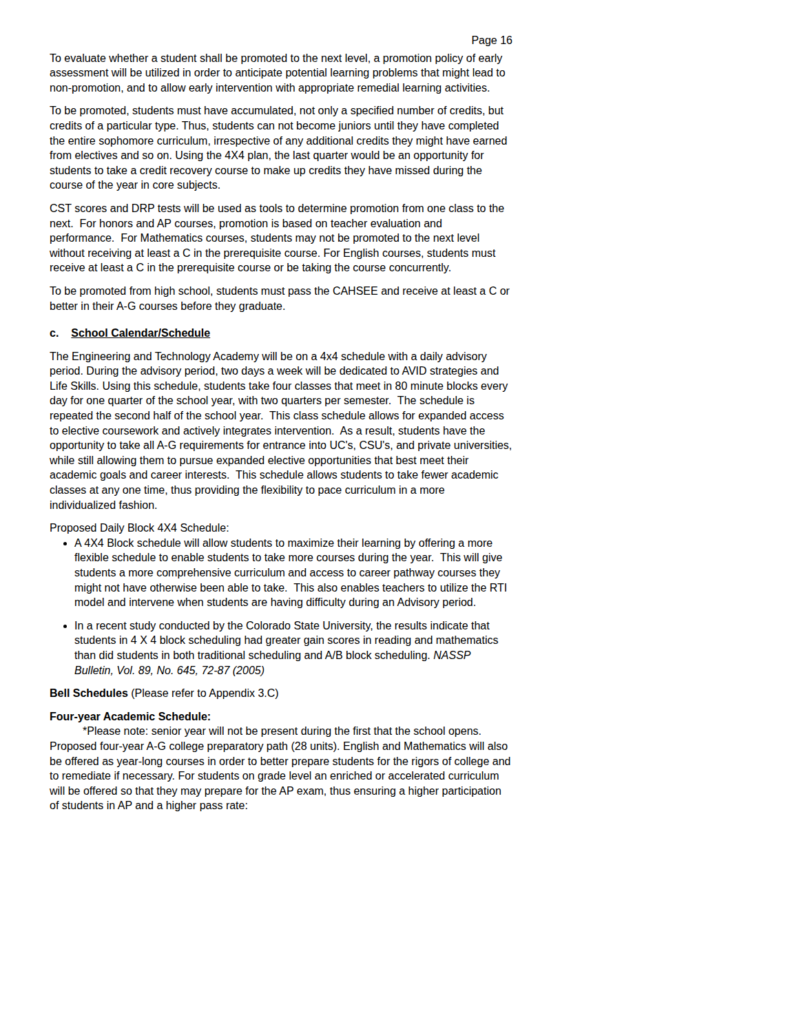Page 16
To evaluate whether a student shall be promoted to the next level, a promotion policy of early assessment will be utilized in order to anticipate potential learning problems that might lead to non-promotion, and to allow early intervention with appropriate remedial learning activities.
To be promoted, students must have accumulated, not only a specified number of credits, but credits of a particular type. Thus, students can not become juniors until they have completed the entire sophomore curriculum, irrespective of any additional credits they might have earned from electives and so on. Using the 4X4 plan, the last quarter would be an opportunity for students to take a credit recovery course to make up credits they have missed during the course of the year in core subjects.
CST scores and DRP tests will be used as tools to determine promotion from one class to the next. For honors and AP courses, promotion is based on teacher evaluation and performance. For Mathematics courses, students may not be promoted to the next level without receiving at least a C in the prerequisite course. For English courses, students must receive at least a C in the prerequisite course or be taking the course concurrently.
To be promoted from high school, students must pass the CAHSEE and receive at least a C or better in their A-G courses before they graduate.
c. School Calendar/Schedule
The Engineering and Technology Academy will be on a 4x4 schedule with a daily advisory period. During the advisory period, two days a week will be dedicated to AVID strategies and Life Skills. Using this schedule, students take four classes that meet in 80 minute blocks every day for one quarter of the school year, with two quarters per semester. The schedule is repeated the second half of the school year. This class schedule allows for expanded access to elective coursework and actively integrates intervention. As a result, students have the opportunity to take all A-G requirements for entrance into UC's, CSU's, and private universities, while still allowing them to pursue expanded elective opportunities that best meet their academic goals and career interests. This schedule allows students to take fewer academic classes at any one time, thus providing the flexibility to pace curriculum in a more individualized fashion.
Proposed Daily Block 4X4 Schedule:
A 4X4 Block schedule will allow students to maximize their learning by offering a more flexible schedule to enable students to take more courses during the year. This will give students a more comprehensive curriculum and access to career pathway courses they might not have otherwise been able to take. This also enables teachers to utilize the RTI model and intervene when students are having difficulty during an Advisory period.
In a recent study conducted by the Colorado State University, the results indicate that students in 4 X 4 block scheduling had greater gain scores in reading and mathematics than did students in both traditional scheduling and A/B block scheduling. NASSP Bulletin, Vol. 89, No. 645, 72-87 (2005)
Bell Schedules (Please refer to Appendix 3.C)
Four-year Academic Schedule:
*Please note: senior year will not be present during the first that the school opens.
Proposed four-year A-G college preparatory path (28 units). English and Mathematics will also be offered as year-long courses in order to better prepare students for the rigors of college and to remediate if necessary. For students on grade level an enriched or accelerated curriculum will be offered so that they may prepare for the AP exam, thus ensuring a higher participation of students in AP and a higher pass rate: